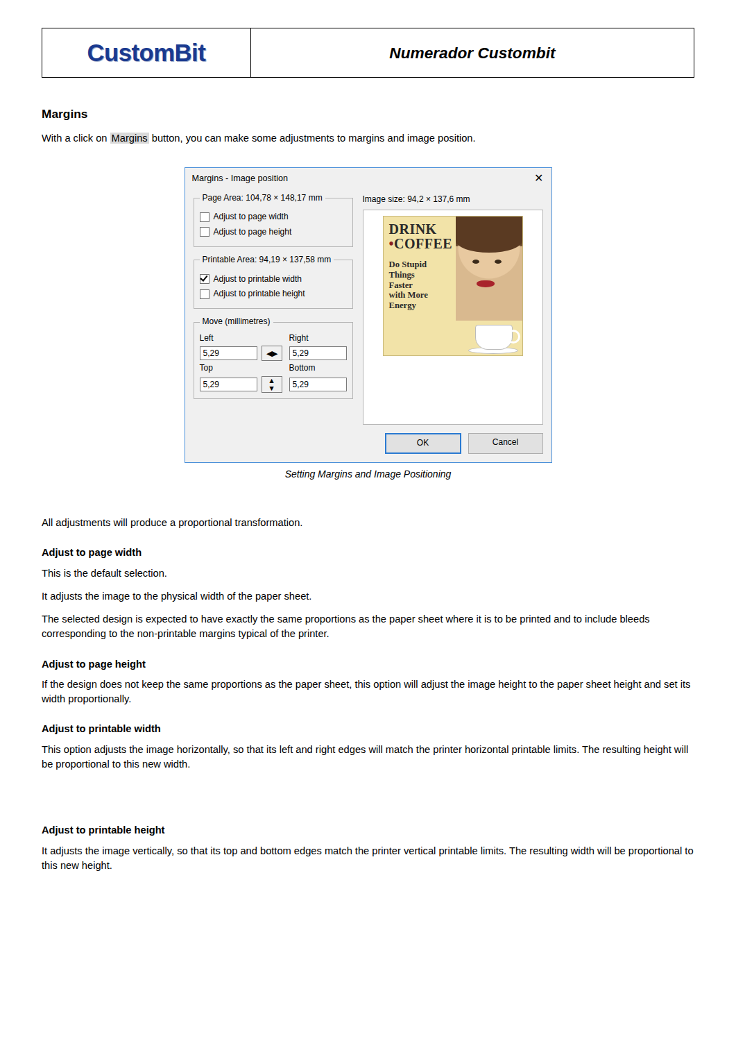| Custom Bit | Numerador Custombit |
Margins
With a click on Margins button, you can make some adjustments to margins and image position.
Margins - Image position ✕
Page Area: 104,78 × 148,17 mm
Adjust to page width
Adjust to page height
Printable Area: 94,19 × 137,58 mm
Adjust to printable width
Adjust to printable height
Move (millimetres)
Left Right
◀▶
Top Bottom
▲▼
Image size: 94,2 × 137,6 mm
DRINK
•COFFEE
Do Stupid
Things
Faster
with More
Energy
OK
Cancel
Setting Margins and Image Positioning
All adjustments will produce a proportional transformation.
Adjust to page width
This is the default selection.
It adjusts the image to the physical width of the paper sheet.
The selected design is expected to have exactly the same proportions as the paper sheet where it is to be printed and to include bleeds corresponding to the non-printable margins typical of the printer.
Adjust to page height
If the design does not keep the same proportions as the paper sheet, this option will adjust the image height to the paper sheet height and set its width proportionally.
Adjust to printable width
This option adjusts the image horizontally, so that its left and right edges will match the printer horizontal printable limits. The resulting height will be proportional to this new width.
Adjust to printable height
It adjusts the image vertically, so that its top and bottom edges match the printer vertical printable limits. The resulting width will be proportional to this new height.